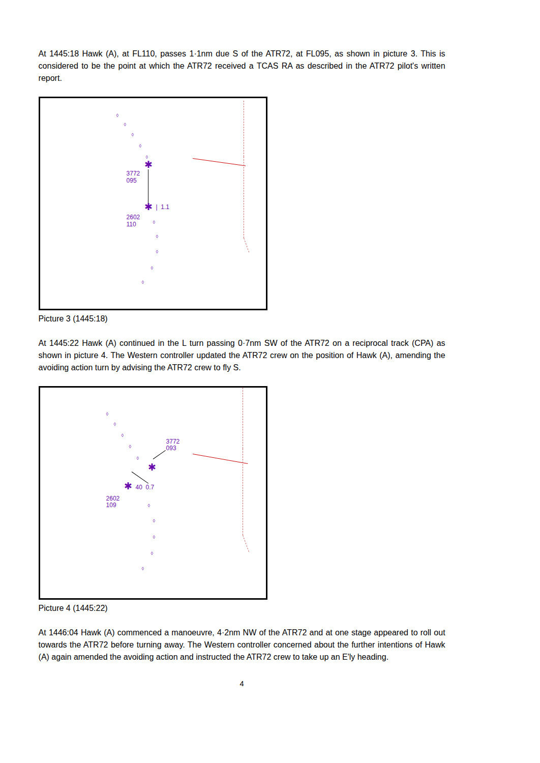At 1445:18 Hawk (A), at FL110, passes 1·1nm due S of the ATR72, at FL095, as shown in picture 3. This is considered to be the point at which the ATR72 received a TCAS RA as described in the ATR72 pilot's written report.
◊ ◊ ◊ ◊ ◊ ✱ 3772 095
✱ | 1.1 2602 110 ◊ ◊ ◊ ◊ ◊
Picture 3 (1445:18)
At 1445:22 Hawk (A) continued in the L turn passing 0·7nm SW of the ATR72 on a reciprocal track (CPA) as shown in picture 4. The Western controller updated the ATR72 crew on the position of Hawk (A), amending the avoiding action turn by advising the ATR72 crew to fly S.
◊ ◊ ◊ ◊ ◊ 3772 093
✱
✱ 40 0.7 2602 109 ◊ ◊ ◊ ◊ ◊
Picture 4 (1445:22)
At 1446:04 Hawk (A) commenced a manoeuvre, 4·2nm NW of the ATR72 and at one stage appeared to roll out towards the ATR72 before turning away. The Western controller concerned about the further intentions of Hawk (A) again amended the avoiding action and instructed the ATR72 crew to take up an E'ly heading.
4